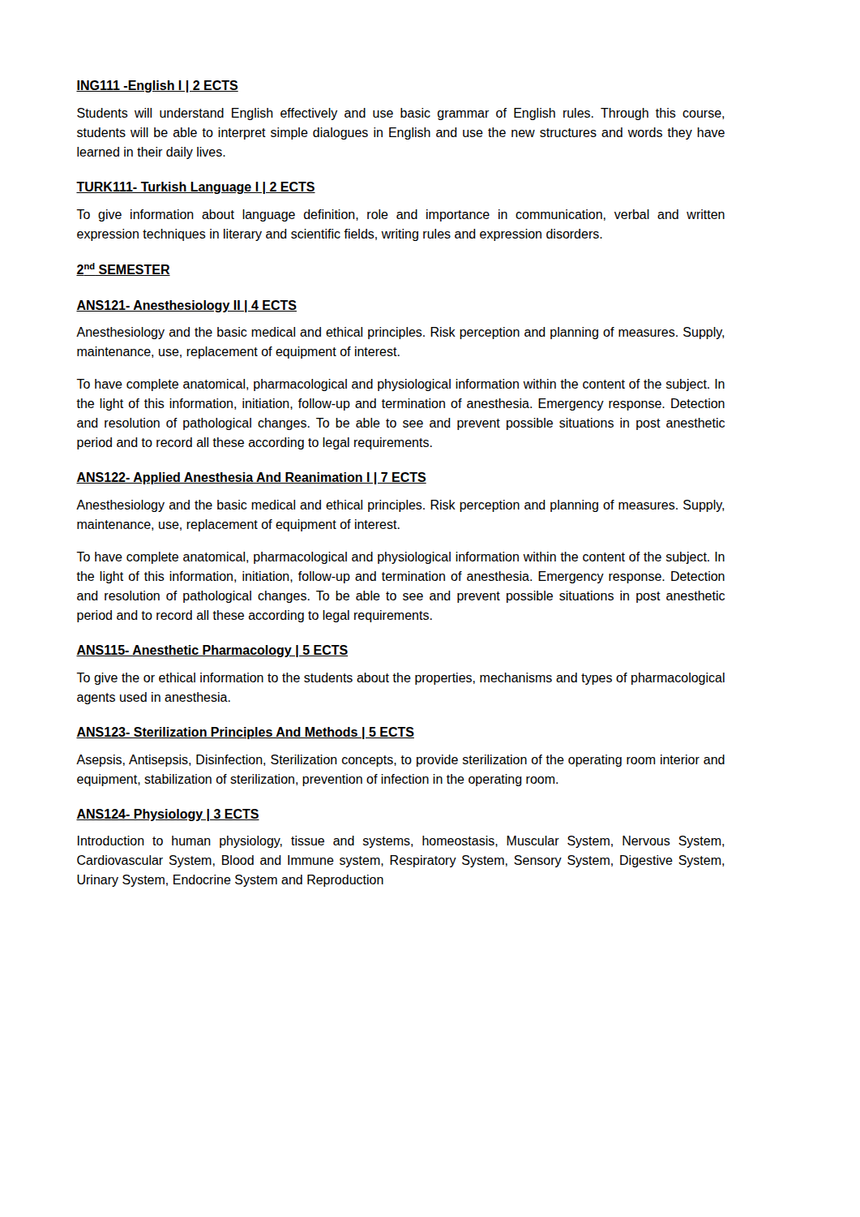ING111 -English I | 2 ECTS
Students will understand English effectively and use basic grammar of English rules. Through this course, students will be able to interpret simple dialogues in English and use the new structures and words they have learned in their daily lives.
TURK111- Turkish Language I | 2 ECTS
To give information about language definition, role and importance in communication, verbal and written expression techniques in literary and scientific fields, writing rules and expression disorders.
2nd SEMESTER
ANS121- Anesthesiology II | 4 ECTS
Anesthesiology and the basic medical and ethical principles. Risk perception and planning of measures. Supply, maintenance, use, replacement of equipment of interest.
To have complete anatomical, pharmacological and physiological information within the content of the subject. In the light of this information, initiation, follow-up and termination of anesthesia. Emergency response. Detection and resolution of pathological changes. To be able to see and prevent possible situations in post anesthetic period and to record all these according to legal requirements.
ANS122- Applied Anesthesia And Reanimation I | 7 ECTS
Anesthesiology and the basic medical and ethical principles. Risk perception and planning of measures. Supply, maintenance, use, replacement of equipment of interest.
To have complete anatomical, pharmacological and physiological information within the content of the subject. In the light of this information, initiation, follow-up and termination of anesthesia. Emergency response. Detection and resolution of pathological changes. To be able to see and prevent possible situations in post anesthetic period and to record all these according to legal requirements.
ANS115- Anesthetic Pharmacology | 5 ECTS
To give the or ethical information to the students about the properties, mechanisms and types of pharmacological agents used in anesthesia.
ANS123- Sterilization Principles And Methods | 5 ECTS
Asepsis, Antisepsis, Disinfection, Sterilization concepts, to provide sterilization of the operating room interior and equipment, stabilization of sterilization, prevention of infection in the operating room.
ANS124- Physiology | 3 ECTS
Introduction to human physiology, tissue and systems, homeostasis, Muscular System, Nervous System, Cardiovascular System, Blood and Immune system, Respiratory System, Sensory System, Digestive System, Urinary System, Endocrine System and Reproduction